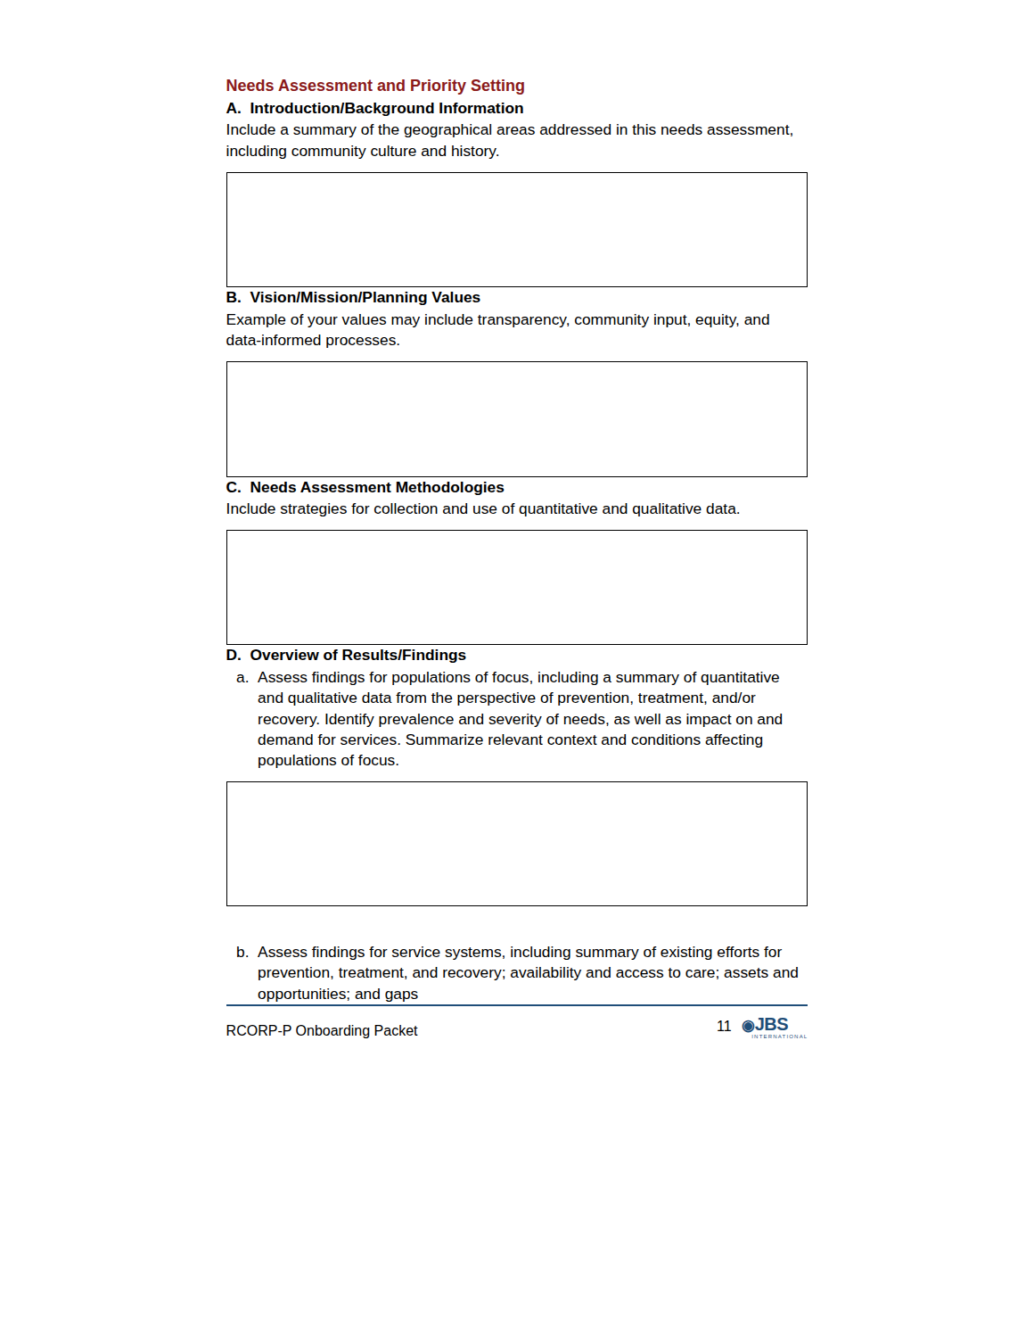Needs Assessment and Priority Setting
A. Introduction/Background Information
Include a summary of the geographical areas addressed in this needs assessment, including community culture and history.
B. Vision/Mission/Planning Values
Example of your values may include transparency, community input, equity, and data-informed processes.
C. Needs Assessment Methodologies
Include strategies for collection and use of quantitative and qualitative data.
D. Overview of Results/Findings
Assess findings for populations of focus, including a summary of quantitative and qualitative data from the perspective of prevention, treatment, and/or recovery. Identify prevalence and severity of needs, as well as impact on and demand for services. Summarize relevant context and conditions affecting populations of focus.
Assess findings for service systems, including summary of existing efforts for prevention, treatment, and recovery; availability and access to care; assets and opportunities; and gaps
RCORP-P Onboarding Packet
11
◉JBS
INTERNATIONAL